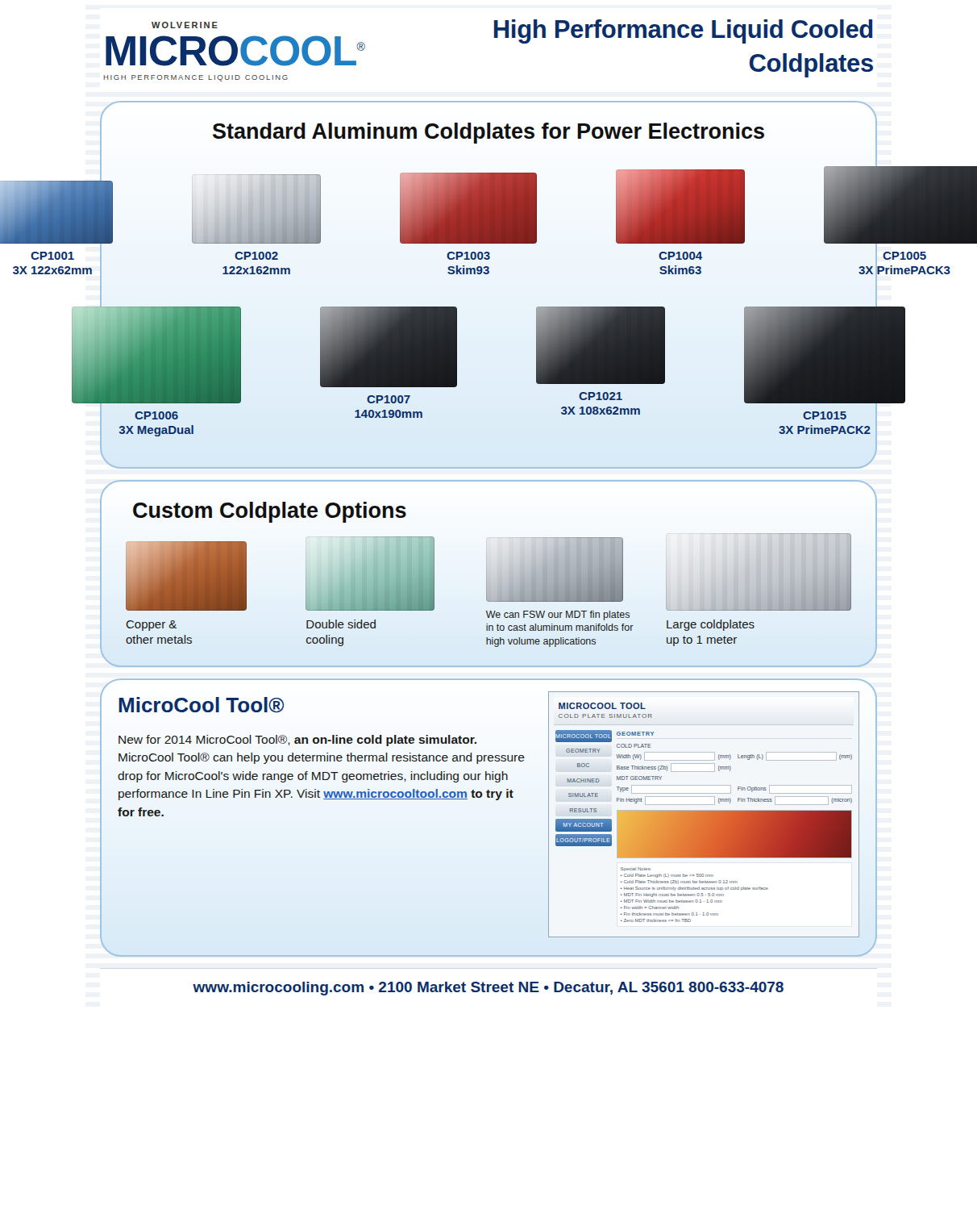WOLVERINE
MICROCOOL®
High Performance Liquid Cooling
High Performance Liquid Cooled Coldplates
Standard Aluminum Coldplates for Power Electronics
CP10013X 122x62mm
CP1002122x162mm
CP1003Skim93
CP1004Skim63
CP10053X PrimePACK3
CP10063X MegaDual
CP1007140x190mm
CP10213X 108x62mm
CP10153X PrimePACK2
Custom Coldplate Options
Copper &
other metals
Double sided
cooling
We can FSW our MDT fin plates
in to cast aluminum manifolds for
high volume applications
Large coldplates
up to 1 meter
MicroCool Tool®
New for 2014 MicroCool Tool®, an on-line cold plate simulator. MicroCool Tool® can help you determine thermal resistance and pressure drop for MicroCool's wide range of MDT geometries, including our high performance In Line Pin Fin XP. Visit www.microcooltool.com to try it for free.
MICROCOOL TOOL COLD PLATE SIMULATOR
MICROCOOL TOOL
GEOMETRY
BOC
MACHINED
SIMULATE
RESULTS
MY ACCOUNT
LOGOUT/PROFILE
GEOMETRY
COLD PLATE
Width (W) (mm)
Length (L) (mm)
Base Thickness (Zb) (mm)
MDT GEOMETRY
Type
Fin Options
Fin Height (mm)
Fin Thickness (micron)
Special Notes:
• Cold Plate Length (L) must be <= 500 mm
• Cold Plate Thickness (Zb) must be between 0.12 mm
• Heat Source is uniformly distributed across top of cold plate surface
• MDT Fin Height must be between 0.5 - 5.0 mm
• MDT Fin Width must be between 0.1 - 1.0 mm
• Fin width = Channel width
• Fin thickness must be between 0.1 - 1.0 mm
• Zero MDT thickness <= fin TBD
www.microcooling.com • 2100 Market Street NE • Decatur, AL 35601 800-633-4078